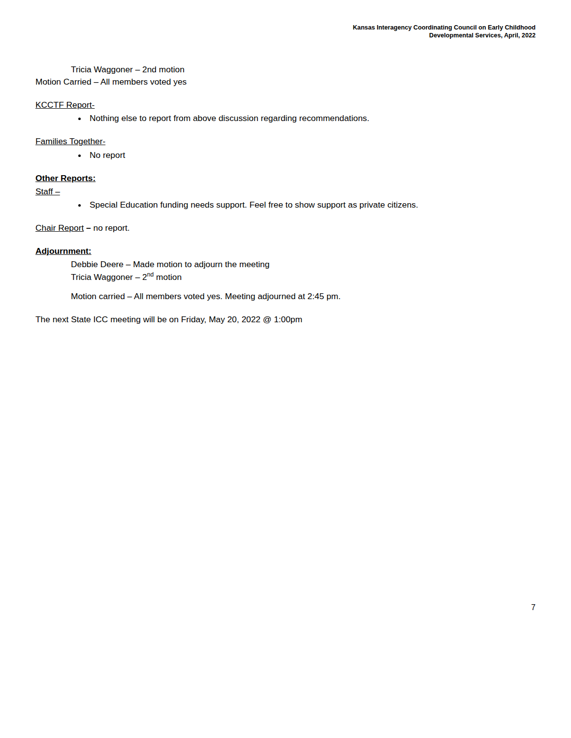Kansas Interagency Coordinating Council on Early Childhood
Developmental Services, April, 2022
Tricia Waggoner – 2nd motion
Motion Carried – All members voted yes
KCCTF Report-
Nothing else to report from above discussion regarding recommendations.
Families Together-
No report
Other Reports:
Staff –
Special Education funding needs support. Feel free to show support as private citizens.
Chair Report – no report.
Adjournment:
Debbie Deere – Made motion to adjourn the meeting
Tricia Waggoner – 2nd motion
Motion carried – All members voted yes. Meeting adjourned at 2:45 pm.
The next State ICC meeting will be on Friday, May 20, 2022 @ 1:00pm
7